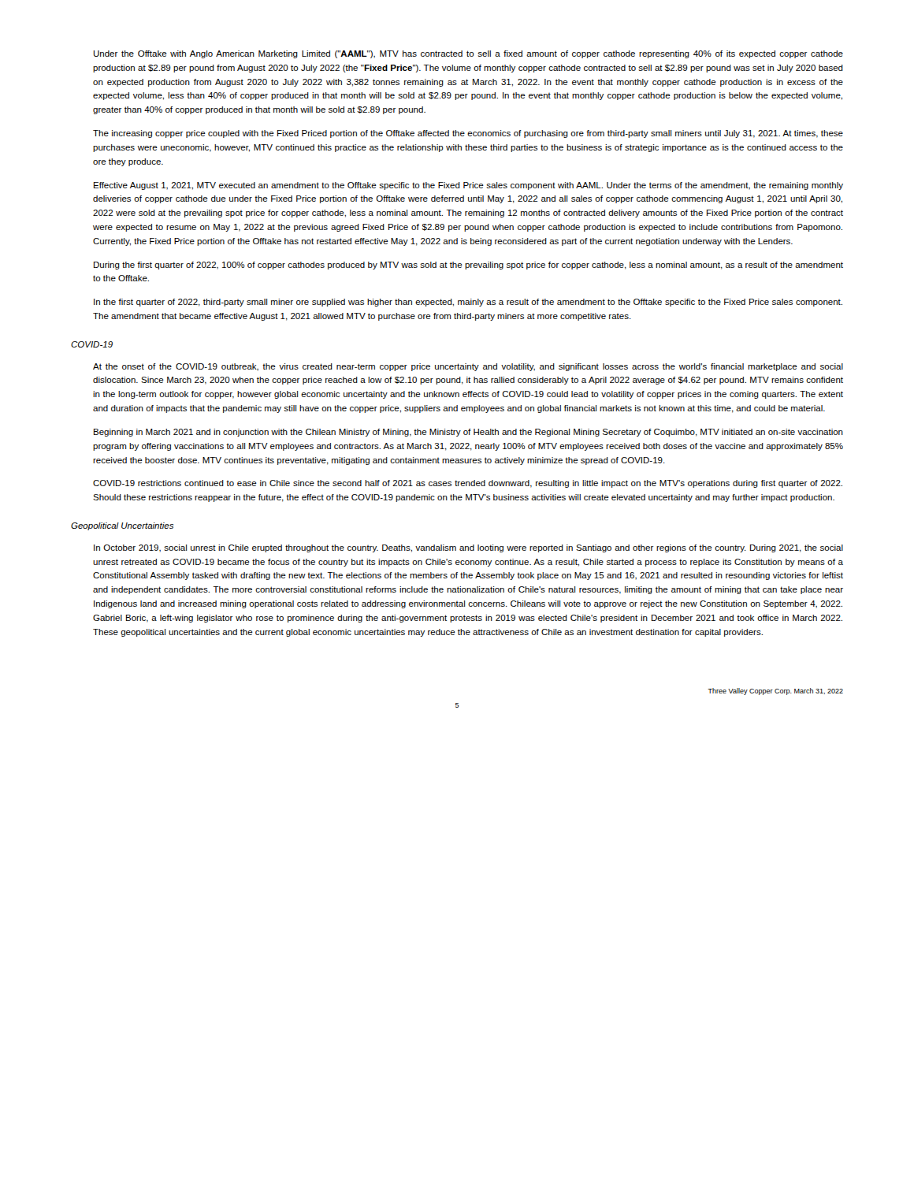Under the Offtake with Anglo American Marketing Limited ("AAML"), MTV has contracted to sell a fixed amount of copper cathode representing 40% of its expected copper cathode production at $2.89 per pound from August 2020 to July 2022 (the "Fixed Price"). The volume of monthly copper cathode contracted to sell at $2.89 per pound was set in July 2020 based on expected production from August 2020 to July 2022 with 3,382 tonnes remaining as at March 31, 2022. In the event that monthly copper cathode production is in excess of the expected volume, less than 40% of copper produced in that month will be sold at $2.89 per pound. In the event that monthly copper cathode production is below the expected volume, greater than 40% of copper produced in that month will be sold at $2.89 per pound.
The increasing copper price coupled with the Fixed Priced portion of the Offtake affected the economics of purchasing ore from third-party small miners until July 31, 2021. At times, these purchases were uneconomic, however, MTV continued this practice as the relationship with these third parties to the business is of strategic importance as is the continued access to the ore they produce.
Effective August 1, 2021, MTV executed an amendment to the Offtake specific to the Fixed Price sales component with AAML. Under the terms of the amendment, the remaining monthly deliveries of copper cathode due under the Fixed Price portion of the Offtake were deferred until May 1, 2022 and all sales of copper cathode commencing August 1, 2021 until April 30, 2022 were sold at the prevailing spot price for copper cathode, less a nominal amount. The remaining 12 months of contracted delivery amounts of the Fixed Price portion of the contract were expected to resume on May 1, 2022 at the previous agreed Fixed Price of $2.89 per pound when copper cathode production is expected to include contributions from Papomono. Currently, the Fixed Price portion of the Offtake has not restarted effective May 1, 2022 and is being reconsidered as part of the current negotiation underway with the Lenders.
During the first quarter of 2022, 100% of copper cathodes produced by MTV was sold at the prevailing spot price for copper cathode, less a nominal amount, as a result of the amendment to the Offtake.
In the first quarter of 2022, third-party small miner ore supplied was higher than expected, mainly as a result of the amendment to the Offtake specific to the Fixed Price sales component. The amendment that became effective August 1, 2021 allowed MTV to purchase ore from third-party miners at more competitive rates.
COVID-19
At the onset of the COVID-19 outbreak, the virus created near-term copper price uncertainty and volatility, and significant losses across the world's financial marketplace and social dislocation. Since March 23, 2020 when the copper price reached a low of $2.10 per pound, it has rallied considerably to a April 2022 average of $4.62 per pound. MTV remains confident in the long-term outlook for copper, however global economic uncertainty and the unknown effects of COVID-19 could lead to volatility of copper prices in the coming quarters. The extent and duration of impacts that the pandemic may still have on the copper price, suppliers and employees and on global financial markets is not known at this time, and could be material.
Beginning in March 2021 and in conjunction with the Chilean Ministry of Mining, the Ministry of Health and the Regional Mining Secretary of Coquimbo, MTV initiated an on-site vaccination program by offering vaccinations to all MTV employees and contractors. As at March 31, 2022, nearly 100% of MTV employees received both doses of the vaccine and approximately 85% received the booster dose. MTV continues its preventative, mitigating and containment measures to actively minimize the spread of COVID-19.
COVID-19 restrictions continued to ease in Chile since the second half of 2021 as cases trended downward, resulting in little impact on the MTV's operations during first quarter of 2022. Should these restrictions reappear in the future, the effect of the COVID-19 pandemic on the MTV's business activities will create elevated uncertainty and may further impact production.
Geopolitical Uncertainties
In October 2019, social unrest in Chile erupted throughout the country. Deaths, vandalism and looting were reported in Santiago and other regions of the country. During 2021, the social unrest retreated as COVID-19 became the focus of the country but its impacts on Chile's economy continue. As a result, Chile started a process to replace its Constitution by means of a Constitutional Assembly tasked with drafting the new text. The elections of the members of the Assembly took place on May 15 and 16, 2021 and resulted in resounding victories for leftist and independent candidates. The more controversial constitutional reforms include the nationalization of Chile's natural resources, limiting the amount of mining that can take place near Indigenous land and increased mining operational costs related to addressing environmental concerns. Chileans will vote to approve or reject the new Constitution on September 4, 2022. Gabriel Boric, a left-wing legislator who rose to prominence during the anti-government protests in 2019 was elected Chile's president in December 2021 and took office in March 2022. These geopolitical uncertainties and the current global economic uncertainties may reduce the attractiveness of Chile as an investment destination for capital providers.
Three Valley Copper Corp. March 31, 2022
5